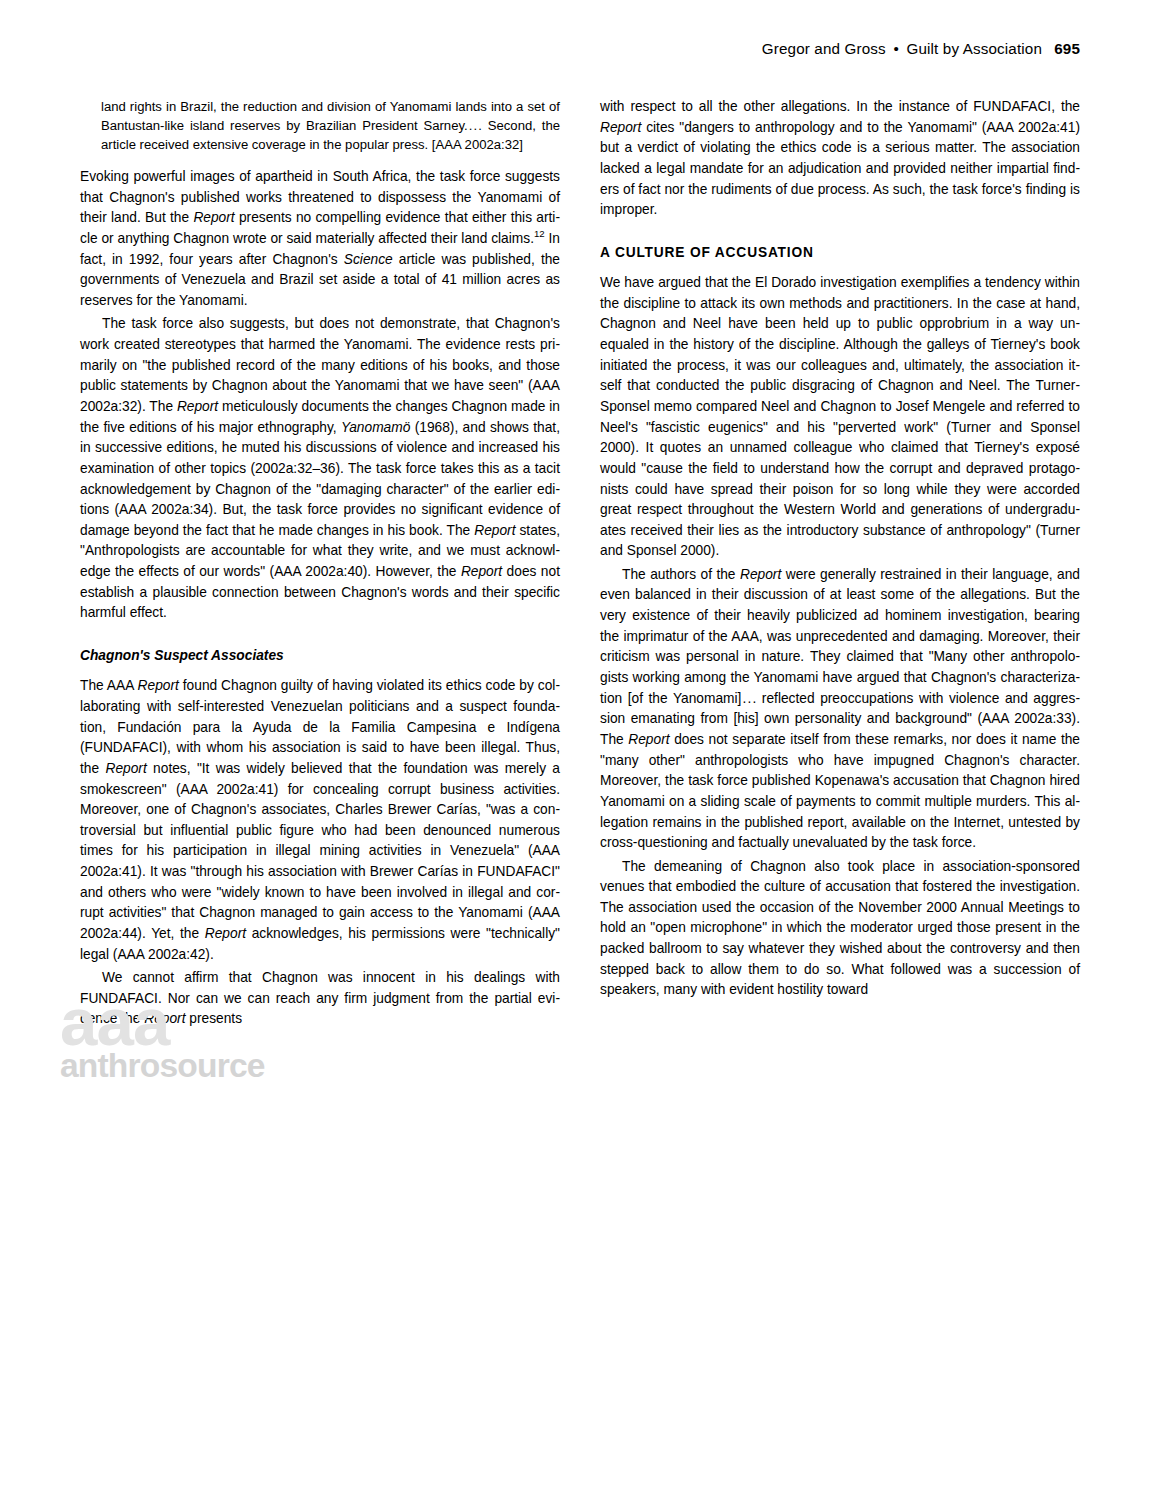Gregor and Gross•Guilt by Association695
land rights in Brazil, the reduction and division of Yanomami lands into a set of Bantustan-like island reserves by Brazilian President Sarney. . . . Second, the article received extensive coverage in the popular press. [AAA 2002a:32]
Evoking powerful images of apartheid in South Africa, the task force suggests that Chagnon's published works threatened to dispossess the Yanomami of their land. But the Report presents no compelling evidence that either this article or anything Chagnon wrote or said materially affected their land claims.12 In fact, in 1992, four years after Chagnon's Science article was published, the governments of Venezuela and Brazil set aside a total of 41 million acres as reserves for the Yanomami.
The task force also suggests, but does not demonstrate, that Chagnon's work created stereotypes that harmed the Yanomami. The evidence rests primarily on "the published record of the many editions of his books, and those public statements by Chagnon about the Yanomami that we have seen" (AAA 2002a:32). The Report meticulously documents the changes Chagnon made in the five editions of his major ethnography, Yanomamö (1968), and shows that, in successive editions, he muted his discussions of violence and increased his examination of other topics (2002a:32–36). The task force takes this as a tacit acknowledgement by Chagnon of the "damaging character" of the earlier editions (AAA 2002a:34). But, the task force provides no significant evidence of damage beyond the fact that he made changes in his book. The Report states, "Anthropologists are accountable for what they write, and we must acknowledge the effects of our words" (AAA 2002a:40). However, the Report does not establish a plausible connection between Chagnon's words and their specific harmful effect.
Chagnon's Suspect Associates
The AAA Report found Chagnon guilty of having violated its ethics code by collaborating with self-interested Venezuelan politicians and a suspect foundation, Fundación para la Ayuda de la Familia Campesina e Indígena (FUNDAFACI), with whom his association is said to have been illegal. Thus, the Report notes, "It was widely believed that the foundation was merely a smokescreen" (AAA 2002a:41) for concealing corrupt business activities. Moreover, one of Chagnon's associates, Charles Brewer Carías, "was a controversial but influential public figure who had been denounced numerous times for his participation in illegal mining activities in Venezuela" (AAA 2002a:41). It was "through his association with Brewer Carías in FUNDAFACI" and others who were "widely known to have been involved in illegal and corrupt activities" that Chagnon managed to gain access to the Yanomami (AAA 2002a:44). Yet, the Report acknowledges, his permissions were "technically" legal (AAA 2002a:42).
We cannot affirm that Chagnon was innocent in his dealings with FUNDAFACI. Nor can we can reach any firm judgment from the partial evidence the Report presents
with respect to all the other allegations. In the instance of FUNDAFACI, the Report cites "dangers to anthropology and to the Yanomami" (AAA 2002a:41) but a verdict of violating the ethics code is a serious matter. The association lacked a legal mandate for an adjudication and provided neither impartial finders of fact nor the rudiments of due process. As such, the task force's finding is improper.
A Culture of Accusation
We have argued that the El Dorado investigation exemplifies a tendency within the discipline to attack its own methods and practitioners. In the case at hand, Chagnon and Neel have been held up to public opprobrium in a way unequaled in the history of the discipline. Although the galleys of Tierney's book initiated the process, it was our colleagues and, ultimately, the association itself that conducted the public disgracing of Chagnon and Neel. The Turner-Sponsel memo compared Neel and Chagnon to Josef Mengele and referred to Neel's "fascistic eugenics" and his "perverted work" (Turner and Sponsel 2000). It quotes an unnamed colleague who claimed that Tierney's exposé would "cause the field to understand how the corrupt and depraved protagonists could have spread their poison for so long while they were accorded great respect throughout the Western World and generations of undergraduates received their lies as the introductory substance of anthropology" (Turner and Sponsel 2000).
The authors of the Report were generally restrained in their language, and even balanced in their discussion of at least some of the allegations. But the very existence of their heavily publicized ad hominem investigation, bearing the imprimatur of the AAA, was unprecedented and damaging. Moreover, their criticism was personal in nature. They claimed that "Many other anthropologists working among the Yanomami have argued that Chagnon's characterization [of the Yanomami] . . . reflected preoccupations with violence and aggression emanating from [his] own personality and background" (AAA 2002a:33). The Report does not separate itself from these remarks, nor does it name the "many other" anthropologists who have impugned Chagnon's character. Moreover, the task force published Kopenawa's accusation that Chagnon hired Yanomami on a sliding scale of payments to commit multiple murders. This allegation remains in the published report, available on the Internet, untested by cross-questioning and factually unevaluated by the task force.
The demeaning of Chagnon also took place in association-sponsored venues that embodied the culture of accusation that fostered the investigation. The association used the occasion of the November 2000 Annual Meetings to hold an "open microphone" in which the moderator urged those present in the packed ballroom to say whatever they wished about the controversy and then stepped back to allow them to do so. What followed was a succession of speakers, many with evident hostility toward
aaa anthrosource